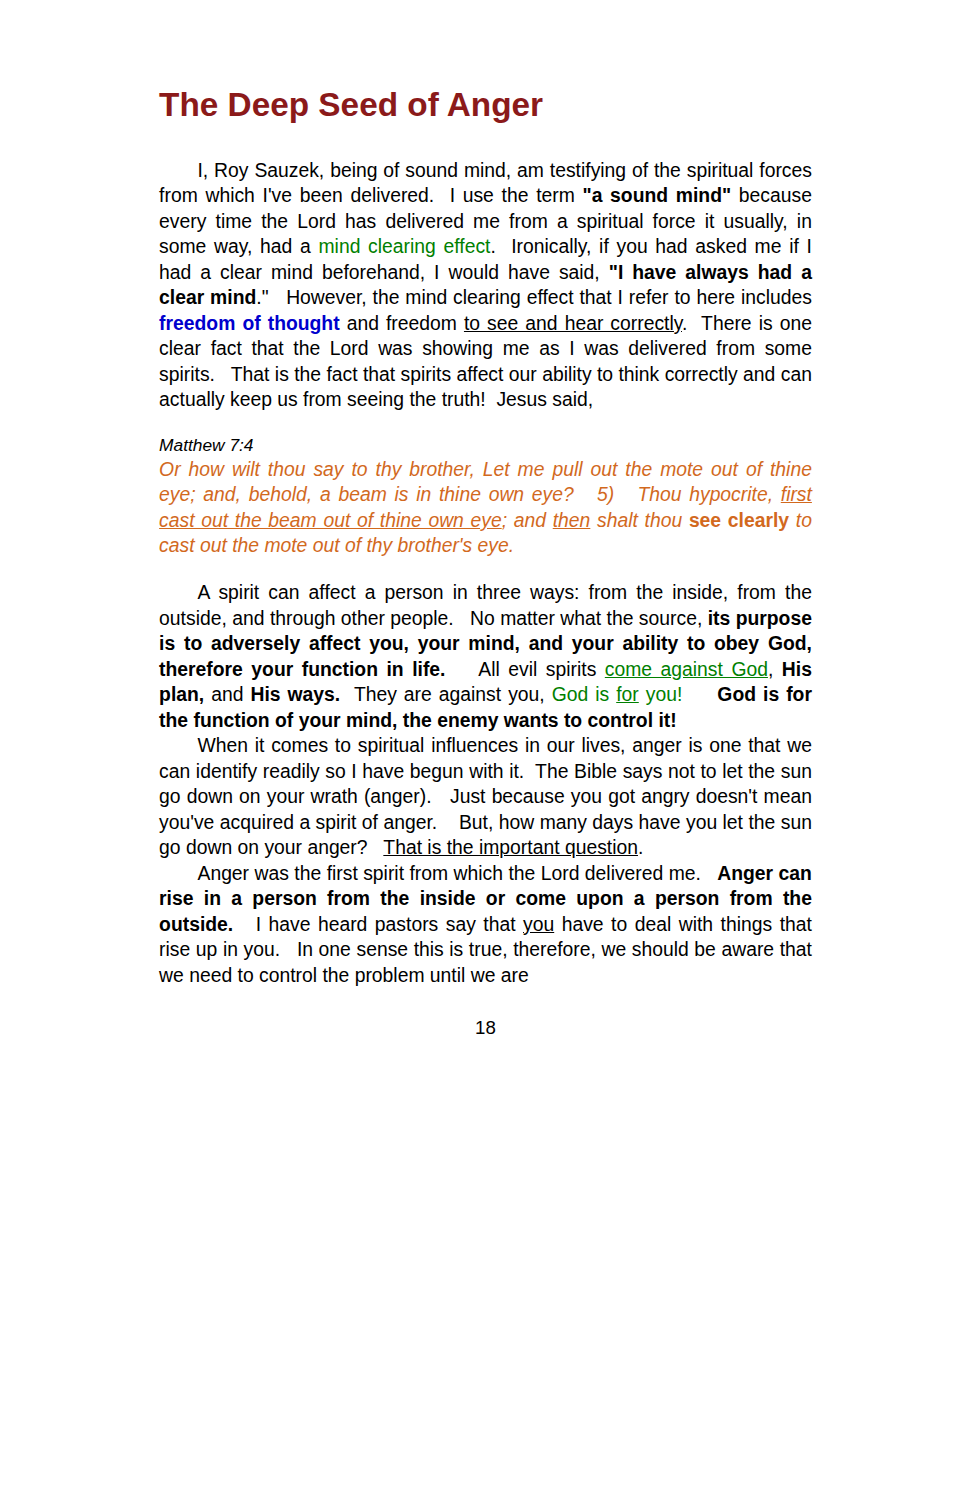The Deep Seed of Anger
I, Roy Sauzek, being of sound mind, am testifying of the spiritual forces from which I've been delivered. I use the term "a sound mind" because every time the Lord has delivered me from a spiritual force it usually, in some way, had a mind clearing effect. Ironically, if you had asked me if I had a clear mind beforehand, I would have said, "I have always had a clear mind." However, the mind clearing effect that I refer to here includes freedom of thought and freedom to see and hear correctly. There is one clear fact that the Lord was showing me as I was delivered from some spirits. That is the fact that spirits affect our ability to think correctly and can actually keep us from seeing the truth! Jesus said,
Matthew 7:4
Or how wilt thou say to thy brother, Let me pull out the mote out of thine eye; and, behold, a beam is in thine own eye? 5) Thou hypocrite, first cast out the beam out of thine own eye; and then shalt thou see clearly to cast out the mote out of thy brother's eye.
A spirit can affect a person in three ways: from the inside, from the outside, and through other people. No matter what the source, its purpose is to adversely affect you, your mind, and your ability to obey God, therefore your function in life. All evil spirits come against God, His plan, and His ways. They are against you, God is for you! God is for the function of your mind, the enemy wants to control it!
When it comes to spiritual influences in our lives, anger is one that we can identify readily so I have begun with it. The Bible says not to let the sun go down on your wrath (anger). Just because you got angry doesn't mean you've acquired a spirit of anger. But, how many days have you let the sun go down on your anger? That is the important question.
Anger was the first spirit from which the Lord delivered me. Anger can rise in a person from the inside or come upon a person from the outside. I have heard pastors say that you have to deal with things that rise up in you. In one sense this is true, therefore, we should be aware that we need to control the problem until we are
18